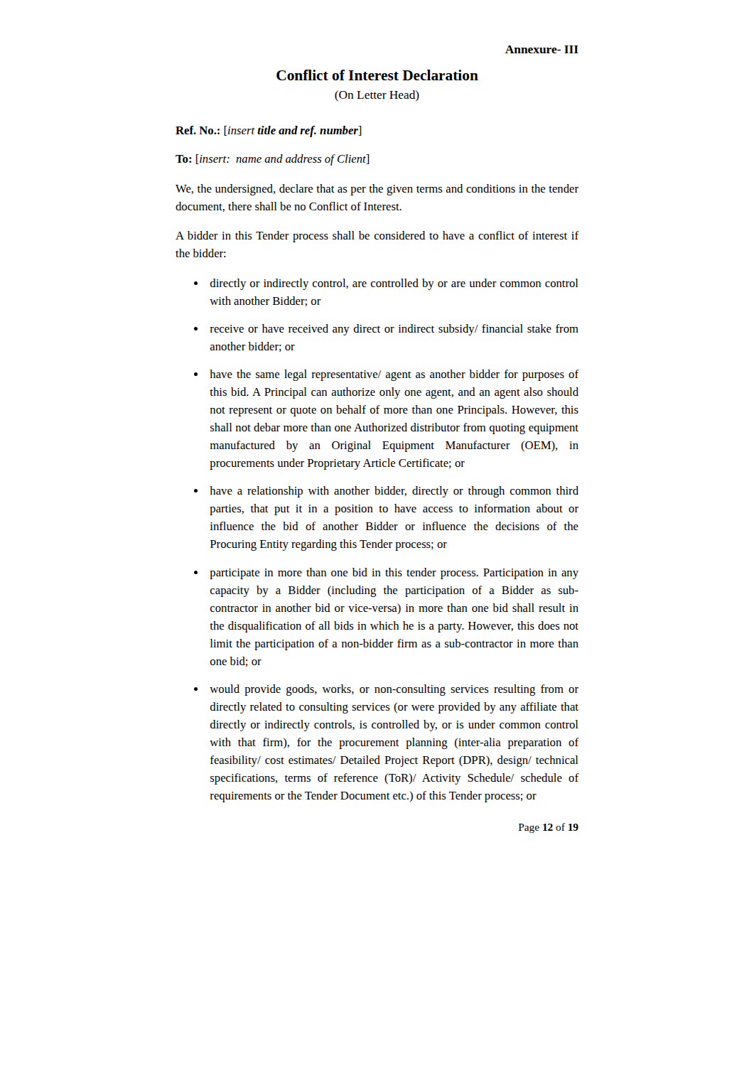Annexure- III
Conflict of Interest Declaration
(On Letter Head)
Ref. No.: [insert title and ref. number]
To: [insert: name and address of Client]
We, the undersigned, declare that as per the given terms and conditions in the tender document, there shall be no Conflict of Interest.
A bidder in this Tender process shall be considered to have a conflict of interest if the bidder:
directly or indirectly control, are controlled by or are under common control with another Bidder; or
receive or have received any direct or indirect subsidy/ financial stake from another bidder; or
have the same legal representative/ agent as another bidder for purposes of this bid. A Principal can authorize only one agent, and an agent also should not represent or quote on behalf of more than one Principals. However, this shall not debar more than one Authorized distributor from quoting equipment manufactured by an Original Equipment Manufacturer (OEM), in procurements under Proprietary Article Certificate; or
have a relationship with another bidder, directly or through common third parties, that put it in a position to have access to information about or influence the bid of another Bidder or influence the decisions of the Procuring Entity regarding this Tender process; or
participate in more than one bid in this tender process. Participation in any capacity by a Bidder (including the participation of a Bidder as sub-contractor in another bid or vice-versa) in more than one bid shall result in the disqualification of all bids in which he is a party. However, this does not limit the participation of a non-bidder firm as a sub-contractor in more than one bid; or
would provide goods, works, or non-consulting services resulting from or directly related to consulting services (or were provided by any affiliate that directly or indirectly controls, is controlled by, or is under common control with that firm), for the procurement planning (inter-alia preparation of feasibility/ cost estimates/ Detailed Project Report (DPR), design/ technical specifications, terms of reference (ToR)/ Activity Schedule/ schedule of requirements or the Tender Document etc.) of this Tender process; or
Page 12 of 19